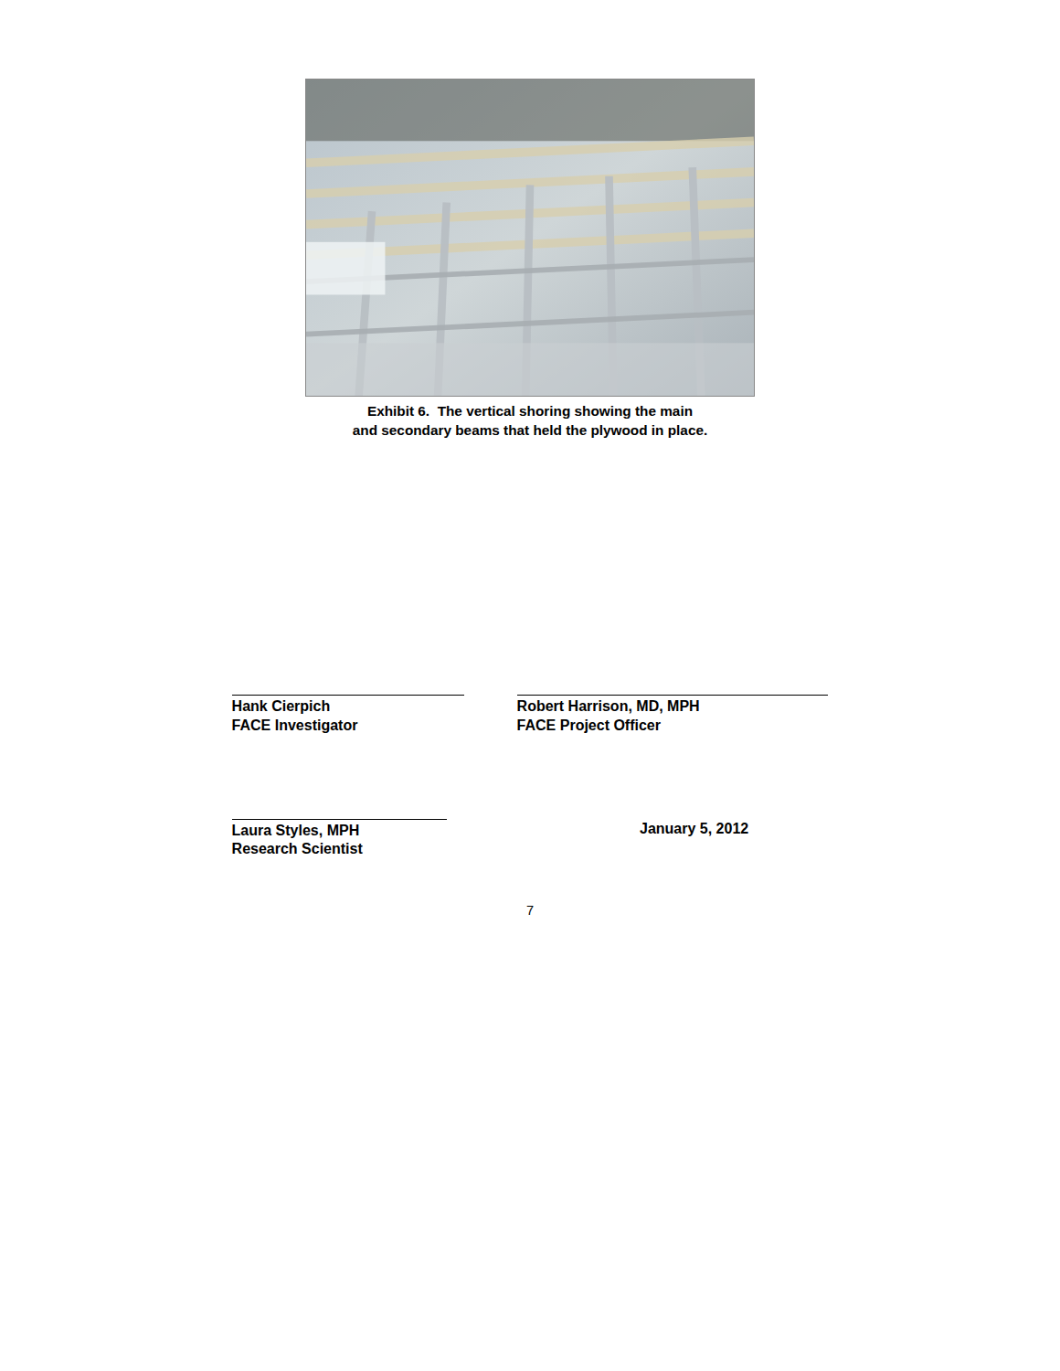Exhibit 6. The vertical shoring showing the main
and secondary beams that held the plywood in place.
Hank Cierpich
FACE Investigator
Robert Harrison, MD, MPH
FACE Project Officer
Laura Styles, MPH
Research Scientist
January 5, 2012
7